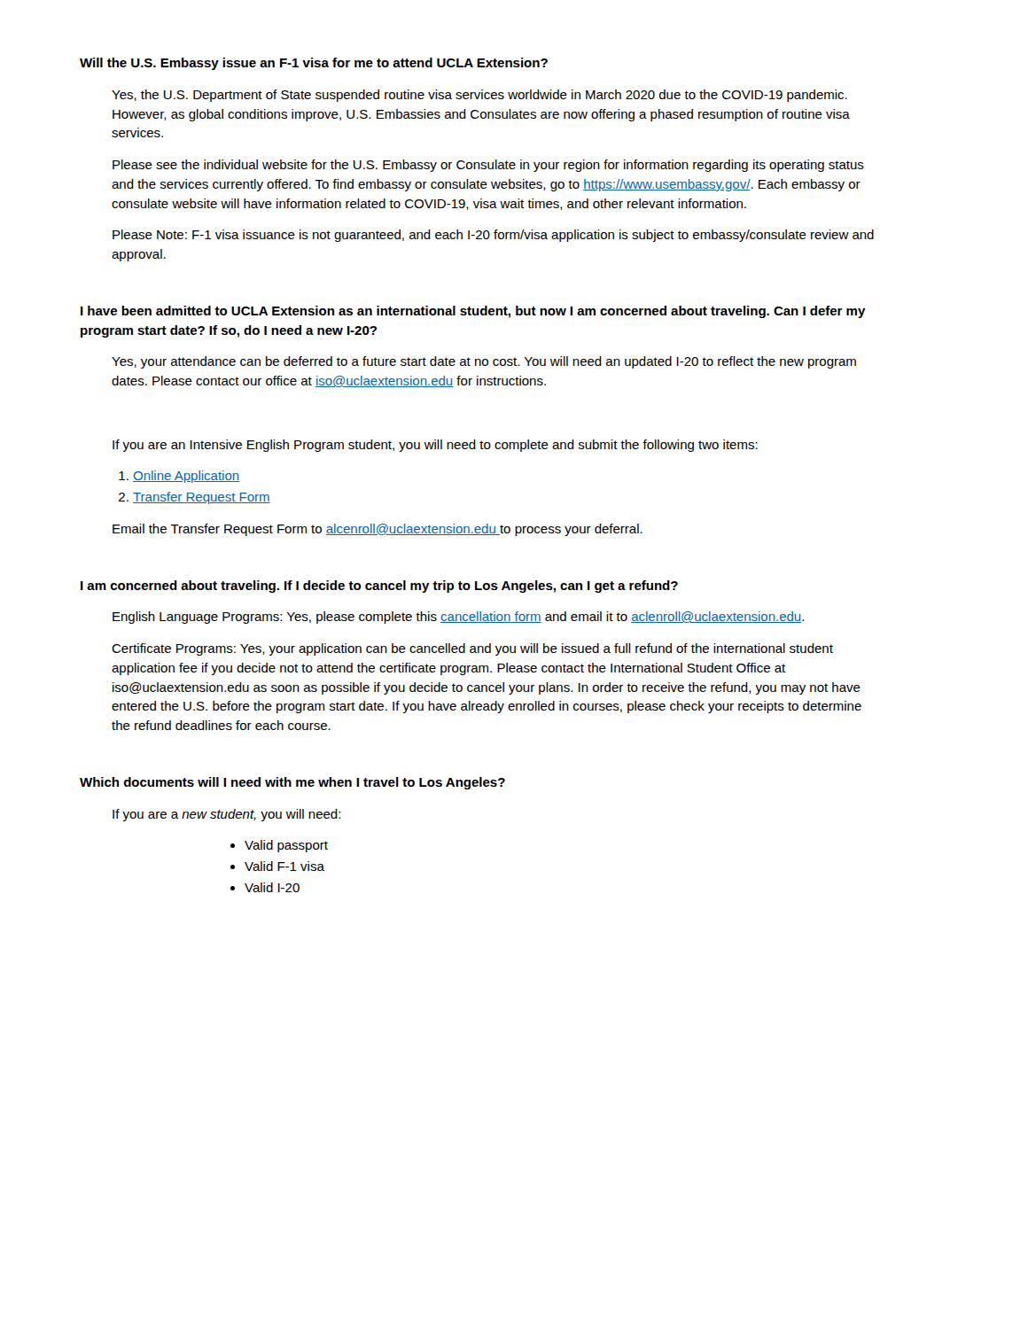Will the U.S. Embassy issue an F-1 visa for me to attend UCLA Extension?
Yes, the U.S. Department of State suspended routine visa services worldwide in March 2020 due to the COVID-19 pandemic. However, as global conditions improve, U.S. Embassies and Consulates are now offering a phased resumption of routine visa services.
Please see the individual website for the U.S. Embassy or Consulate in your region for information regarding its operating status and the services currently offered. To find embassy or consulate websites, go to https://www.usembassy.gov/. Each embassy or consulate website will have information related to COVID-19, visa wait times, and other relevant information.
Please Note: F-1 visa issuance is not guaranteed, and each I-20 form/visa application is subject to embassy/consulate review and approval.
I have been admitted to UCLA Extension as an international student, but now I am concerned about traveling. Can I defer my program start date? If so, do I need a new I-20?
Yes, your attendance can be deferred to a future start date at no cost. You will need an updated I-20 to reflect the new program dates. Please contact our office at iso@uclaextension.edu for instructions.
If you are an Intensive English Program student, you will need to complete and submit the following two items:
Online Application
Transfer Request Form
Email the Transfer Request Form to alcenroll@uclaextension.edu to process your deferral.
I am concerned about traveling. If I decide to cancel my trip to Los Angeles, can I get a refund?
English Language Programs: Yes, please complete this cancellation form and email it to aclenroll@uclaextension.edu.
Certificate Programs: Yes, your application can be cancelled and you will be issued a full refund of the international student application fee if you decide not to attend the certificate program. Please contact the International Student Office at iso@uclaextension.edu as soon as possible if you decide to cancel your plans. In order to receive the refund, you may not have entered the U.S. before the program start date. If you have already enrolled in courses, please check your receipts to determine the refund deadlines for each course.
Which documents will I need with me when I travel to Los Angeles?
If you are a new student, you will need:
Valid passport
Valid F-1 visa
Valid I-20